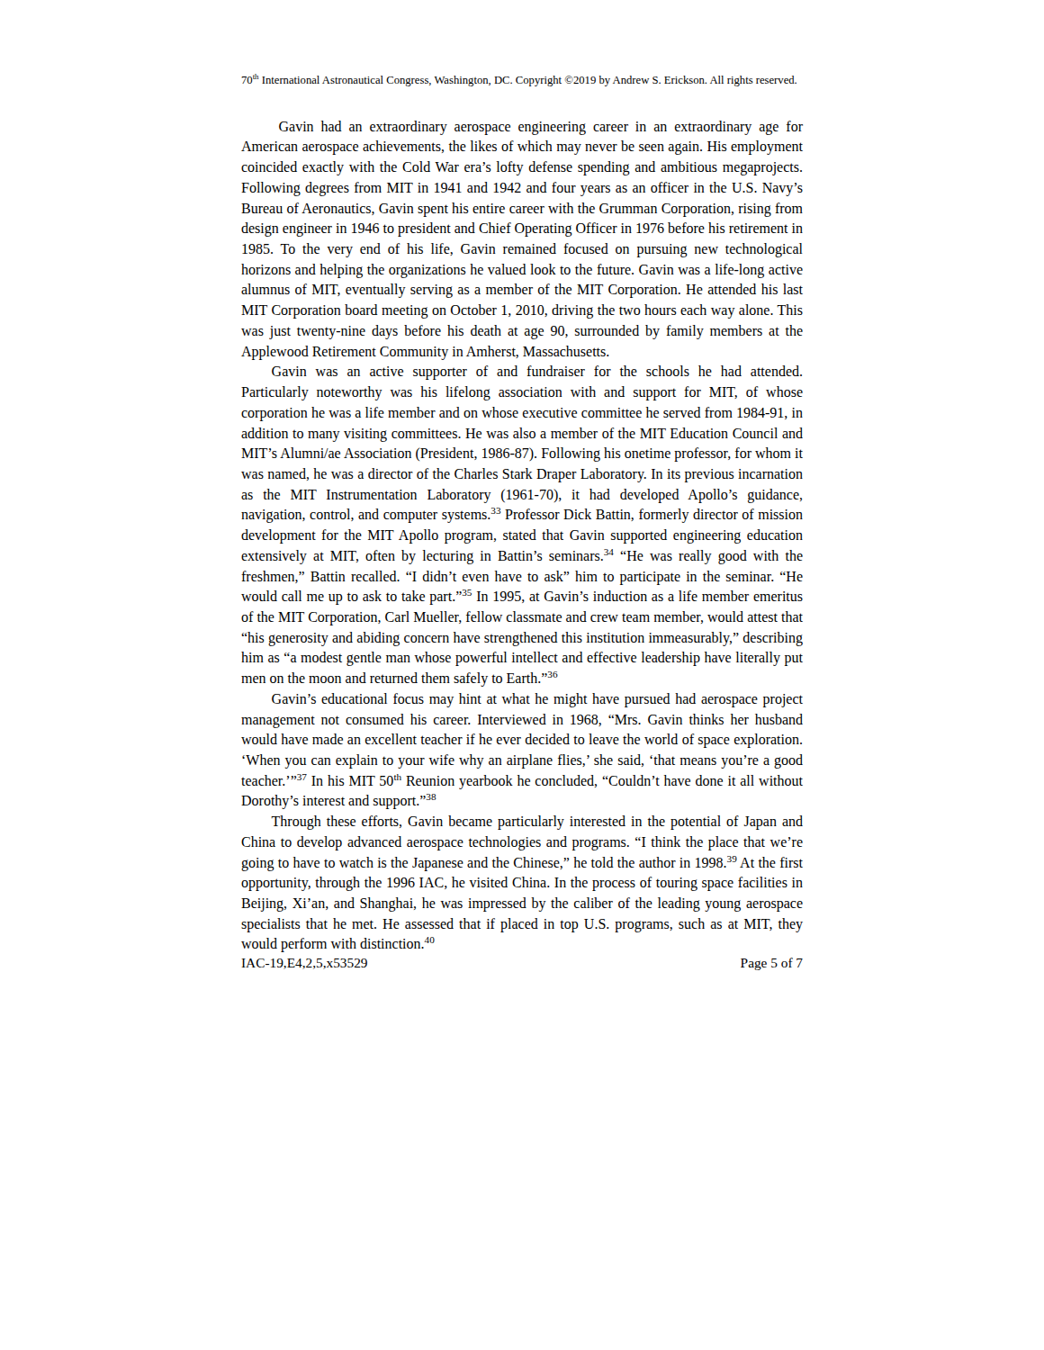70th International Astronautical Congress, Washington, DC. Copyright ©2019 by Andrew S. Erickson. All rights reserved.
Gavin had an extraordinary aerospace engineering career in an extraordinary age for American aerospace achievements, the likes of which may never be seen again. His employment coincided exactly with the Cold War era’s lofty defense spending and ambitious megaprojects. Following degrees from MIT in 1941 and 1942 and four years as an officer in the U.S. Navy’s Bureau of Aeronautics, Gavin spent his entire career with the Grumman Corporation, rising from design engineer in 1946 to president and Chief Operating Officer in 1976 before his retirement in 1985. To the very end of his life, Gavin remained focused on pursuing new technological horizons and helping the organizations he valued look to the future. Gavin was a life-long active alumnus of MIT, eventually serving as a member of the MIT Corporation. He attended his last MIT Corporation board meeting on October 1, 2010, driving the two hours each way alone. This was just twenty-nine days before his death at age 90, surrounded by family members at the Applewood Retirement Community in Amherst, Massachusetts.
Gavin was an active supporter of and fundraiser for the schools he had attended. Particularly noteworthy was his lifelong association with and support for MIT, of whose corporation he was a life member and on whose executive committee he served from 1984-91, in addition to many visiting committees. He was also a member of the MIT Education Council and MIT’s Alumni/ae Association (President, 1986-87). Following his onetime professor, for whom it was named, he was a director of the Charles Stark Draper Laboratory. In its previous incarnation as the MIT Instrumentation Laboratory (1961-70), it had developed Apollo’s guidance, navigation, control, and computer systems.33 Professor Dick Battin, formerly director of mission development for the MIT Apollo program, stated that Gavin supported engineering education extensively at MIT, often by lecturing in Battin’s seminars.34 “He was really good with the freshmen,” Battin recalled. “I didn’t even have to ask” him to participate in the seminar. “He would call me up to ask to take part.”35 In 1995, at Gavin’s induction as a life member emeritus of the MIT Corporation, Carl Mueller, fellow classmate and crew team member, would attest that “his generosity and abiding concern have strengthened this institution immeasurably,” describing him as “a modest gentle man whose powerful intellect and effective leadership have literally put men on the moon and returned them safely to Earth.”36
Gavin’s educational focus may hint at what he might have pursued had aerospace project management not consumed his career. Interviewed in 1968, “Mrs. Gavin thinks her husband would have made an excellent teacher if he ever decided to leave the world of space exploration. ‘When you can explain to your wife why an airplane flies,’ she said, ‘that means you’re a good teacher.’”37 In his MIT 50th Reunion yearbook he concluded, “Couldn’t have done it all without Dorothy’s interest and support.”38
Through these efforts, Gavin became particularly interested in the potential of Japan and China to develop advanced aerospace technologies and programs. “I think the place that we’re going to have to watch is the Japanese and the Chinese,” he told the author in 1998.39 At the first opportunity, through the 1996 IAC, he visited China. In the process of touring space facilities in Beijing, Xi’an, and Shanghai, he was impressed by the caliber of the leading young aerospace specialists that he met. He assessed that if placed in top U.S. programs, such as at MIT, they would perform with distinction.40
IAC-19,E4,2,5,x53529 Page 5 of 7